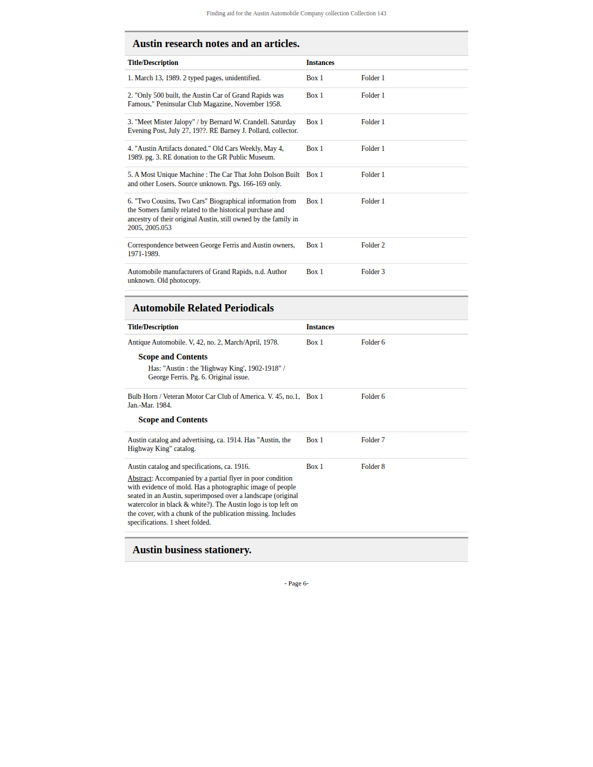Finding aid for the Austin Automobile Company collection Collection 143
Austin research notes and an articles.
| Title/Description | Instances |
| --- | --- |
| 1. March 13, 1989. 2 typed pages, unidentified. | Box 1 | Folder 1 |
| 2. "Only 500 built, the Austin Car of Grand Rapids was Famous," Peninsular Club Magazine, November 1958. | Box 1 | Folder 1 |
| 3. "Meet Mister Jalopy" / by Bernard W. Crandell. Saturday Evening Post, July 27, 19??. RE Barney J. Pollard, collector. | Box 1 | Folder 1 |
| 4. "Austin Artifacts donated." Old Cars Weekly, May 4, 1989. pg. 3. RE donation to the GR Public Museum. | Box 1 | Folder 1 |
| 5. A Most Unique Machine : The Car That John Dolson Built and other Losers. Source unknown. Pgs. 166-169 only. | Box 1 | Folder 1 |
| 6. "Two Cousins, Two Cars" Biographical information from the Somers family related to the historical purchase and ancestry of their original Austin, still owned by the family in 2005, 2005.053 | Box 1 | Folder 1 |
| Correspondence between George Ferris and Austin owners, 1971-1989. | Box 1 | Folder 2 |
| Automobile manufacturers of Grand Rapids, n.d. Author unknown. Old photocopy. | Box 1 | Folder 3 |
Automobile Related Periodicals
| Title/Description | Instances |
| --- | --- |
| Antique Automobile. V, 42, no. 2, March/April, 1978. Scope and Contents Has: "Austin : the 'Highway King', 1902-1918" / George Ferris. Pg. 6. Original issue. | Box 1 | Folder 6 |
| Bulb Horn / Veteran Motor Car Club of America. V. 45, no.1, Jan.-Mar. 1984. Scope and Contents | Box 1 | Folder 6 |
| Austin catalog and advertising, ca. 1914. Has "Austin, the Highway King" catalog. | Box 1 | Folder 7 |
| Austin catalog and specifications, ca. 1916. Abstract : Accompanied by a partial flyer in poor condition with evidence of mold. Has a photographic image of people seated in an Austin, superimposed over a landscape (original watercolor in black & white?). The Austin logo is top left on the cover, with a chunk of the publication missing. Includes specifications. 1 sheet folded. | Box 1 | Folder 8 |
Austin business stationery.
- Page 6-